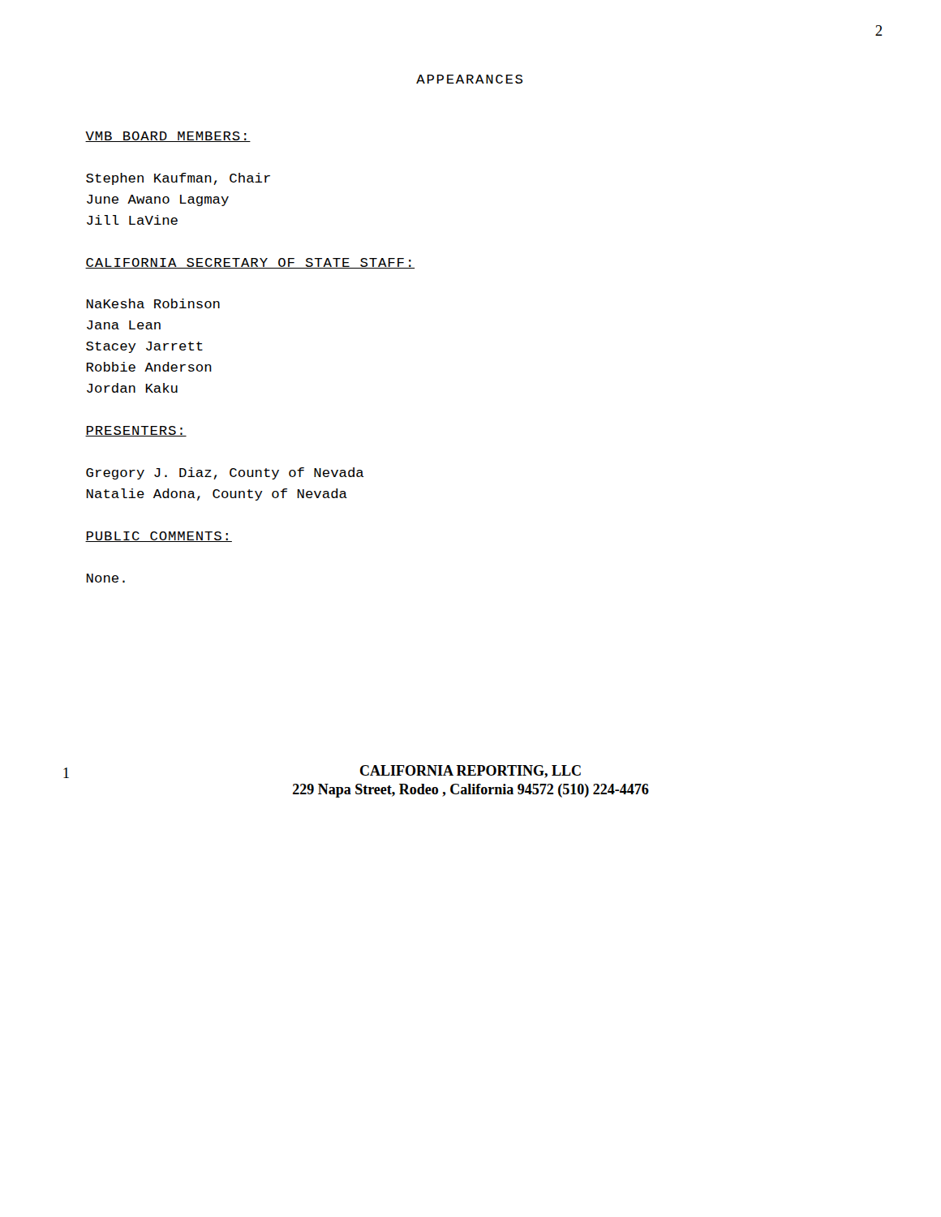2
APPEARANCES
VMB BOARD MEMBERS:
Stephen Kaufman, Chair June Awano Lagmay Jill LaVine
CALIFORNIA SECRETARY OF STATE STAFF:
NaKesha Robinson Jana Lean Stacey Jarrett Robbie Anderson Jordan Kaku
PRESENTERS:
Gregory J. Diaz, County of Nevada Natalie Adona, County of Nevada
PUBLIC COMMENTS:
None.
1
CALIFORNIA REPORTING, LLC
229 Napa Street, Rodeo , California 94572 (510) 224-4476